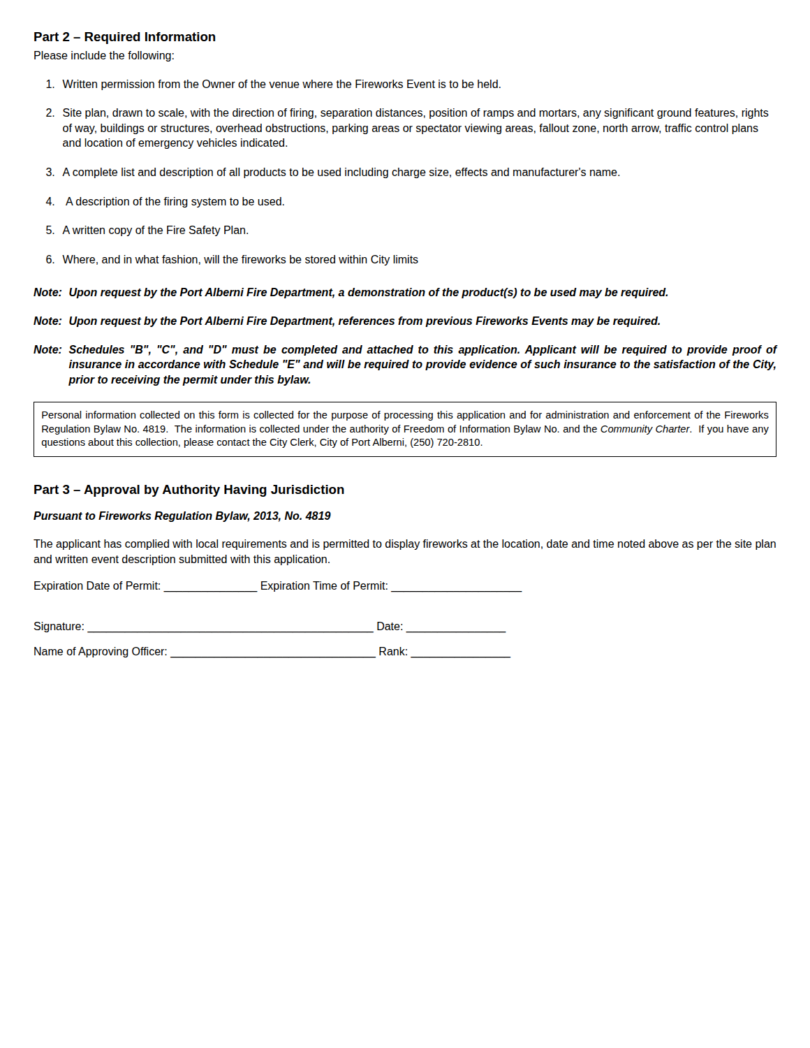Part 2 – Required Information
Please include the following:
Written permission from the Owner of the venue where the Fireworks Event is to be held.
Site plan, drawn to scale, with the direction of firing, separation distances, position of ramps and mortars, any significant ground features, rights of way, buildings or structures, overhead obstructions, parking areas or spectator viewing areas, fallout zone, north arrow, traffic control plans and location of emergency vehicles indicated.
A complete list and description of all products to be used including charge size, effects and manufacturer's name.
A description of the firing system to be used.
A written copy of the Fire Safety Plan.
Where, and in what fashion, will the fireworks be stored within City limits
Note: Upon request by the Port Alberni Fire Department, a demonstration of the product(s) to be used may be required.
Note: Upon request by the Port Alberni Fire Department, references from previous Fireworks Events may be required.
Note: Schedules "B", "C", and "D" must be completed and attached to this application. Applicant will be required to provide proof of insurance in accordance with Schedule "E" and will be required to provide evidence of such insurance to the satisfaction of the City, prior to receiving the permit under this bylaw.
Personal information collected on this form is collected for the purpose of processing this application and for administration and enforcement of the Fireworks Regulation Bylaw No. 4819. The information is collected under the authority of Freedom of Information Bylaw No. and the Community Charter. If you have any questions about this collection, please contact the City Clerk, City of Port Alberni, (250) 720-2810.
Part 3 – Approval by Authority Having Jurisdiction
Pursuant to Fireworks Regulation Bylaw, 2013, No. 4819
The applicant has complied with local requirements and is permitted to display fireworks at the location, date and time noted above as per the site plan and written event description submitted with this application.
Expiration Date of Permit: _______________ Expiration Time of Permit: _____________________
Signature: ______________________________________________ Date: ________________
Name of Approving Officer: _________________________________ Rank: ________________